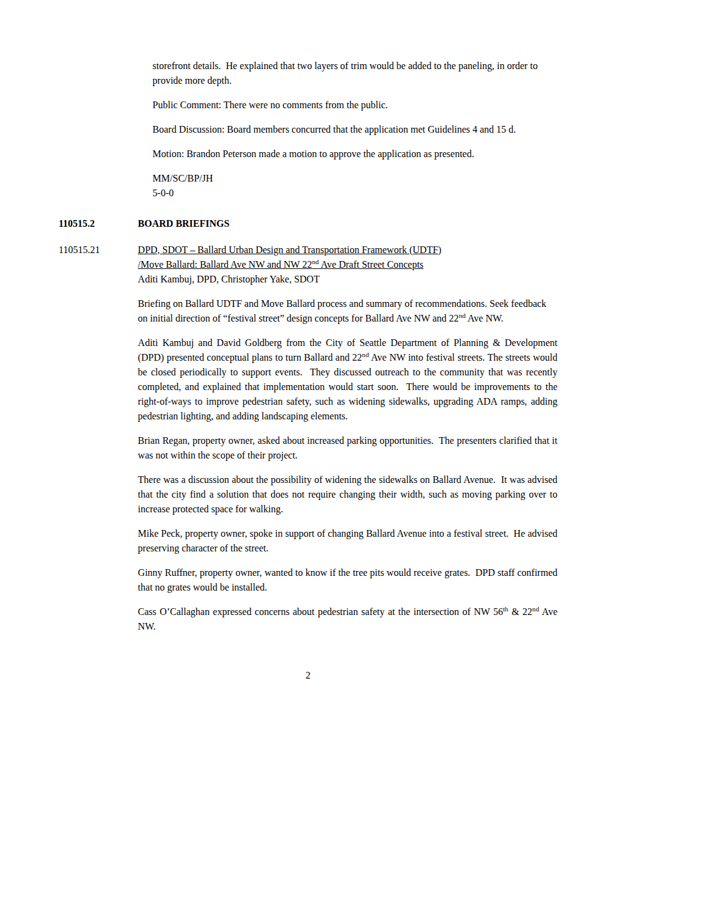storefront details. He explained that two layers of trim would be added to the paneling, in order to provide more depth.
Public Comment: There were no comments from the public.
Board Discussion: Board members concurred that the application met Guidelines 4 and 15 d.
Motion: Brandon Peterson made a motion to approve the application as presented.
MM/SC/BP/JH
5-0-0
110515.2
BOARD BRIEFINGS
110515.21
DPD, SDOT – Ballard Urban Design and Transportation Framework (UDTF)
/Move Ballard: Ballard Ave NW and NW 22nd Ave Draft Street Concepts
Aditi Kambuj, DPD, Christopher Yake, SDOT
Briefing on Ballard UDTF and Move Ballard process and summary of recommendations. Seek feedback on initial direction of “festival street” design concepts for Ballard Ave NW and 22nd Ave NW.
Aditi Kambuj and David Goldberg from the City of Seattle Department of Planning & Development (DPD) presented conceptual plans to turn Ballard and 22nd Ave NW into festival streets. The streets would be closed periodically to support events. They discussed outreach to the community that was recently completed, and explained that implementation would start soon. There would be improvements to the right-of-ways to improve pedestrian safety, such as widening sidewalks, upgrading ADA ramps, adding pedestrian lighting, and adding landscaping elements.
Brian Regan, property owner, asked about increased parking opportunities. The presenters clarified that it was not within the scope of their project.
There was a discussion about the possibility of widening the sidewalks on Ballard Avenue. It was advised that the city find a solution that does not require changing their width, such as moving parking over to increase protected space for walking.
Mike Peck, property owner, spoke in support of changing Ballard Avenue into a festival street. He advised preserving character of the street.
Ginny Ruffner, property owner, wanted to know if the tree pits would receive grates. DPD staff confirmed that no grates would be installed.
Cass O’Callaghan expressed concerns about pedestrian safety at the intersection of NW 56th & 22nd Ave NW.
2